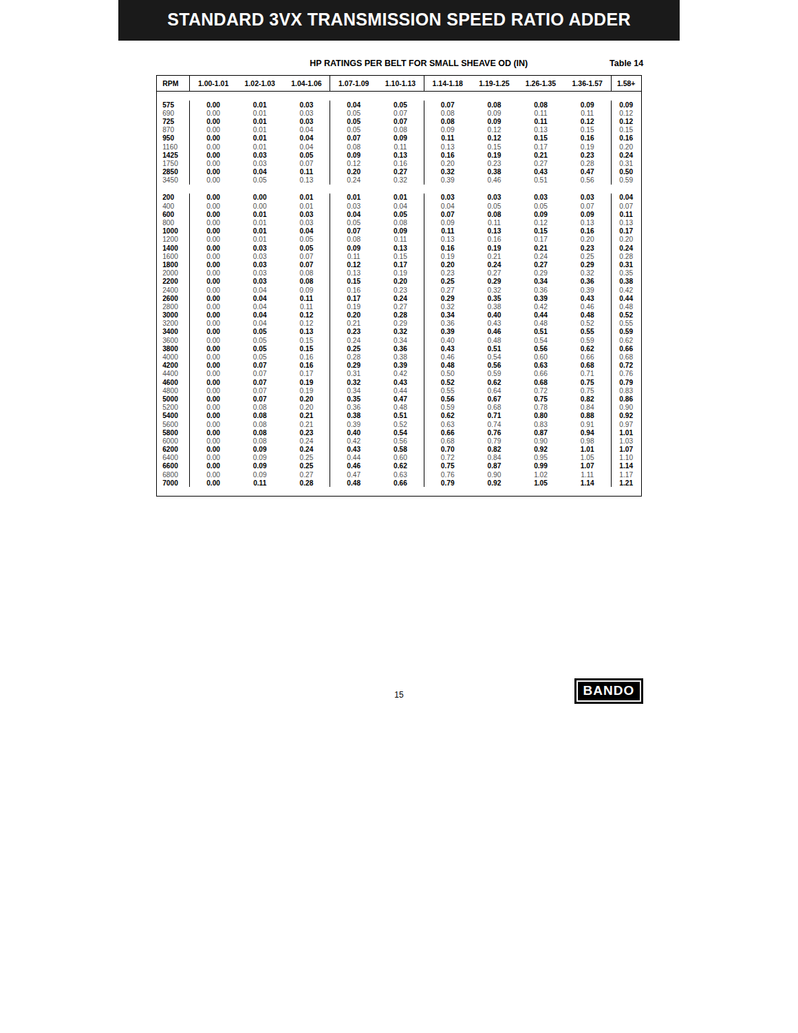STANDARD 3VX TRANSMISSION SPEED RATIO ADDER
HP RATINGS PER BELT FOR SMALL SHEAVE OD (IN) Table 14
| RPM | 1.00-1.01 | 1.02-1.03 | 1.04-1.06 | 1.07-1.09 | 1.10-1.13 | 1.14-1.18 | 1.19-1.25 | 1.26-1.35 | 1.36-1.57 | 1.58+ |
| --- | --- | --- | --- | --- | --- | --- | --- | --- | --- | --- |
| 575 | 0.00 | 0.01 | 0.03 | 0.04 | 0.05 | 0.07 | 0.08 | 0.08 | 0.09 | 0.09 |
| 690 | 0.00 | 0.01 | 0.03 | 0.05 | 0.07 | 0.08 | 0.09 | 0.11 | 0.11 | 0.12 |
| 725 | 0.00 | 0.01 | 0.03 | 0.05 | 0.07 | 0.08 | 0.09 | 0.11 | 0.12 | 0.12 |
| 870 | 0.00 | 0.01 | 0.04 | 0.05 | 0.08 | 0.09 | 0.12 | 0.13 | 0.15 | 0.15 |
| 950 | 0.00 | 0.01 | 0.04 | 0.07 | 0.09 | 0.11 | 0.12 | 0.15 | 0.16 | 0.16 |
| 1160 | 0.00 | 0.01 | 0.04 | 0.08 | 0.11 | 0.13 | 0.15 | 0.17 | 0.19 | 0.20 |
| 1425 | 0.00 | 0.03 | 0.05 | 0.09 | 0.13 | 0.16 | 0.19 | 0.21 | 0.23 | 0.24 |
| 1750 | 0.00 | 0.03 | 0.07 | 0.12 | 0.16 | 0.20 | 0.23 | 0.27 | 0.28 | 0.31 |
| 2850 | 0.00 | 0.04 | 0.11 | 0.20 | 0.27 | 0.32 | 0.38 | 0.43 | 0.47 | 0.50 |
| 3450 | 0.00 | 0.05 | 0.13 | 0.24 | 0.32 | 0.39 | 0.46 | 0.51 | 0.56 | 0.59 |
| 200 | 0.00 | 0.00 | 0.01 | 0.01 | 0.01 | 0.03 | 0.03 | 0.03 | 0.03 | 0.04 |
| 400 | 0.00 | 0.00 | 0.01 | 0.03 | 0.04 | 0.04 | 0.05 | 0.05 | 0.07 | 0.07 |
| 600 | 0.00 | 0.01 | 0.03 | 0.04 | 0.05 | 0.07 | 0.08 | 0.09 | 0.09 | 0.11 |
| 800 | 0.00 | 0.01 | 0.03 | 0.05 | 0.08 | 0.09 | 0.11 | 0.12 | 0.13 | 0.13 |
| 1000 | 0.00 | 0.01 | 0.04 | 0.07 | 0.09 | 0.11 | 0.13 | 0.15 | 0.16 | 0.17 |
| 1200 | 0.00 | 0.01 | 0.05 | 0.08 | 0.11 | 0.13 | 0.16 | 0.17 | 0.20 | 0.20 |
| 1400 | 0.00 | 0.03 | 0.05 | 0.09 | 0.13 | 0.16 | 0.19 | 0.21 | 0.23 | 0.24 |
| 1600 | 0.00 | 0.03 | 0.07 | 0.11 | 0.15 | 0.19 | 0.21 | 0.24 | 0.25 | 0.28 |
| 1800 | 0.00 | 0.03 | 0.07 | 0.12 | 0.17 | 0.20 | 0.24 | 0.27 | 0.29 | 0.31 |
| 2000 | 0.00 | 0.03 | 0.08 | 0.13 | 0.19 | 0.23 | 0.27 | 0.29 | 0.32 | 0.35 |
| 2200 | 0.00 | 0.03 | 0.08 | 0.15 | 0.20 | 0.25 | 0.29 | 0.34 | 0.36 | 0.38 |
| 2400 | 0.00 | 0.04 | 0.09 | 0.16 | 0.23 | 0.27 | 0.32 | 0.36 | 0.39 | 0.42 |
| 2600 | 0.00 | 0.04 | 0.11 | 0.17 | 0.24 | 0.29 | 0.35 | 0.39 | 0.43 | 0.44 |
| 2800 | 0.00 | 0.04 | 0.11 | 0.19 | 0.27 | 0.32 | 0.38 | 0.42 | 0.46 | 0.48 |
| 3000 | 0.00 | 0.04 | 0.12 | 0.20 | 0.28 | 0.34 | 0.40 | 0.44 | 0.48 | 0.52 |
| 3200 | 0.00 | 0.04 | 0.12 | 0.21 | 0.29 | 0.36 | 0.43 | 0.48 | 0.52 | 0.55 |
| 3400 | 0.00 | 0.05 | 0.13 | 0.23 | 0.32 | 0.39 | 0.46 | 0.51 | 0.55 | 0.59 |
| 3600 | 0.00 | 0.05 | 0.15 | 0.24 | 0.34 | 0.40 | 0.48 | 0.54 | 0.59 | 0.62 |
| 3800 | 0.00 | 0.05 | 0.15 | 0.25 | 0.36 | 0.43 | 0.51 | 0.56 | 0.62 | 0.66 |
| 4000 | 0.00 | 0.05 | 0.16 | 0.28 | 0.38 | 0.46 | 0.54 | 0.60 | 0.66 | 0.68 |
| 4200 | 0.00 | 0.07 | 0.16 | 0.29 | 0.39 | 0.48 | 0.56 | 0.63 | 0.68 | 0.72 |
| 4400 | 0.00 | 0.07 | 0.17 | 0.31 | 0.42 | 0.50 | 0.59 | 0.66 | 0.71 | 0.76 |
| 4600 | 0.00 | 0.07 | 0.19 | 0.32 | 0.43 | 0.52 | 0.62 | 0.68 | 0.75 | 0.79 |
| 4800 | 0.00 | 0.07 | 0.19 | 0.34 | 0.44 | 0.55 | 0.64 | 0.72 | 0.75 | 0.83 |
| 5000 | 0.00 | 0.07 | 0.20 | 0.35 | 0.47 | 0.56 | 0.67 | 0.75 | 0.82 | 0.86 |
| 5200 | 0.00 | 0.08 | 0.20 | 0.36 | 0.48 | 0.59 | 0.68 | 0.78 | 0.84 | 0.90 |
| 5400 | 0.00 | 0.08 | 0.21 | 0.38 | 0.51 | 0.62 | 0.71 | 0.80 | 0.88 | 0.92 |
| 5600 | 0.00 | 0.08 | 0.21 | 0.39 | 0.52 | 0.63 | 0.74 | 0.83 | 0.91 | 0.97 |
| 5800 | 0.00 | 0.08 | 0.23 | 0.40 | 0.54 | 0.66 | 0.76 | 0.87 | 0.94 | 1.01 |
| 6000 | 0.00 | 0.08 | 0.24 | 0.42 | 0.56 | 0.68 | 0.79 | 0.90 | 0.98 | 1.03 |
| 6200 | 0.00 | 0.09 | 0.24 | 0.43 | 0.58 | 0.70 | 0.82 | 0.92 | 1.01 | 1.07 |
| 6400 | 0.00 | 0.09 | 0.25 | 0.44 | 0.60 | 0.72 | 0.84 | 0.95 | 1.05 | 1.10 |
| 6600 | 0.00 | 0.09 | 0.25 | 0.46 | 0.62 | 0.75 | 0.87 | 0.99 | 1.07 | 1.14 |
| 6800 | 0.00 | 0.09 | 0.27 | 0.47 | 0.63 | 0.76 | 0.90 | 1.02 | 1.11 | 1.17 |
| 7000 | 0.00 | 0.11 | 0.28 | 0.48 | 0.66 | 0.79 | 0.92 | 1.05 | 1.14 | 1.21 |
15
BANDO